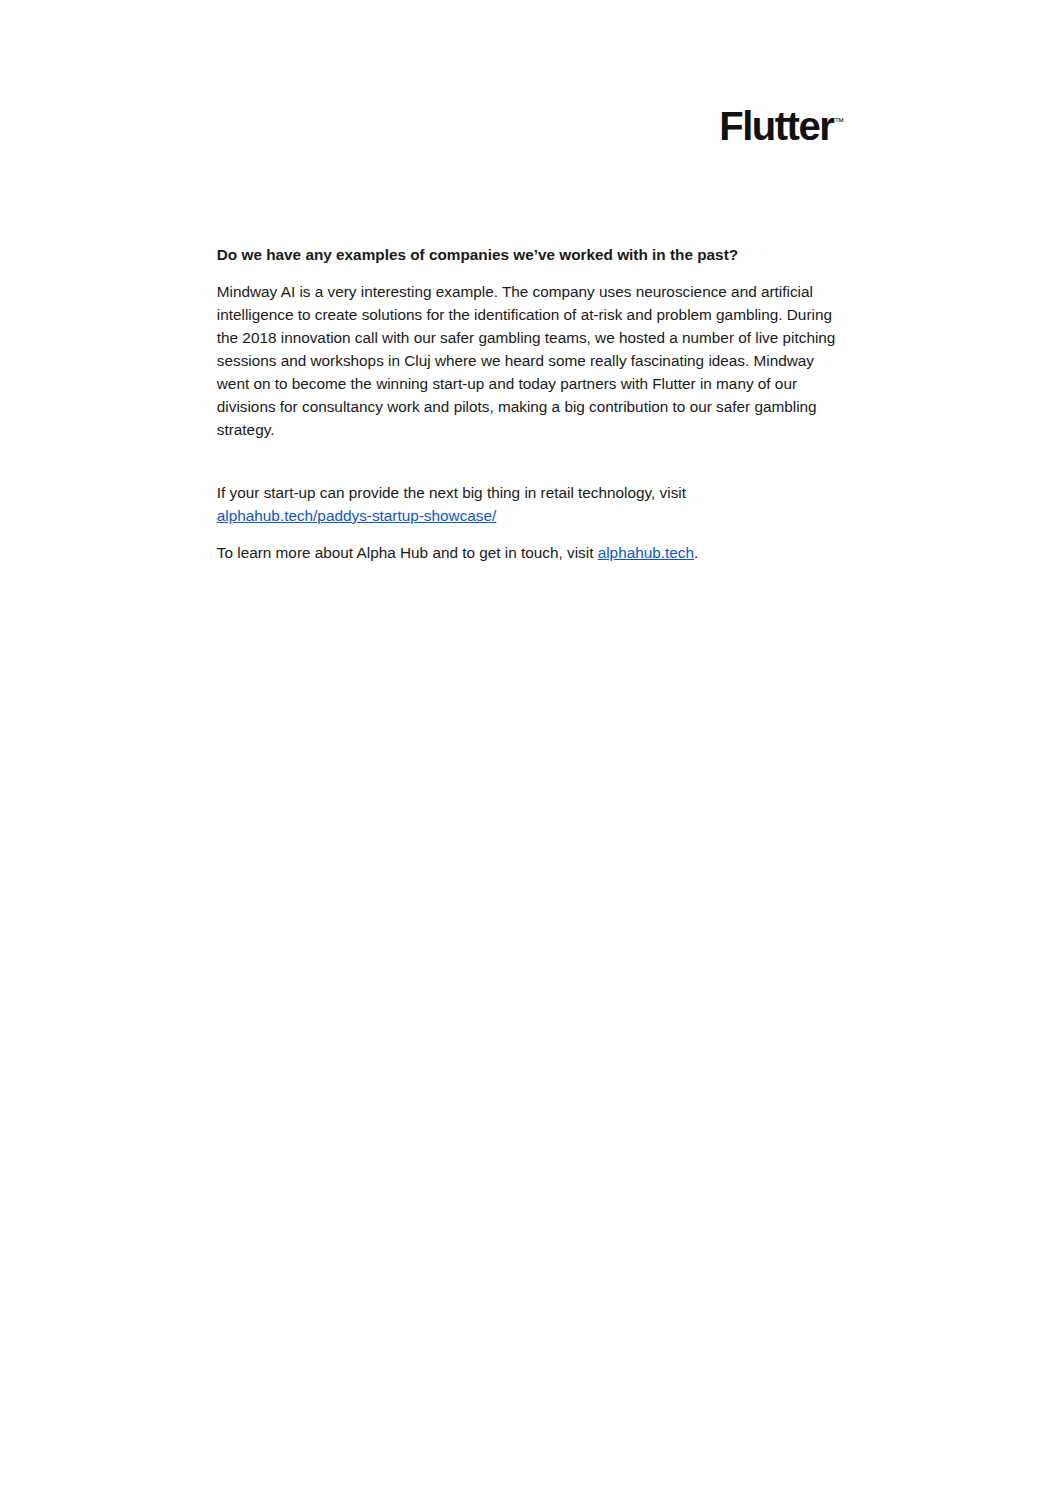Flutter™
Do we have any examples of companies we’ve worked with in the past?
Mindway AI is a very interesting example. The company uses neuroscience and artificial intelligence to create solutions for the identification of at-risk and problem gambling. During the 2018 innovation call with our safer gambling teams, we hosted a number of live pitching sessions and workshops in Cluj where we heard some really fascinating ideas. Mindway went on to become the winning start-up and today partners with Flutter in many of our divisions for consultancy work and pilots, making a big contribution to our safer gambling strategy.
If your start-up can provide the next big thing in retail technology, visit alphahub.tech/paddys-startup-showcase/
To learn more about Alpha Hub and to get in touch, visit alphahub.tech.